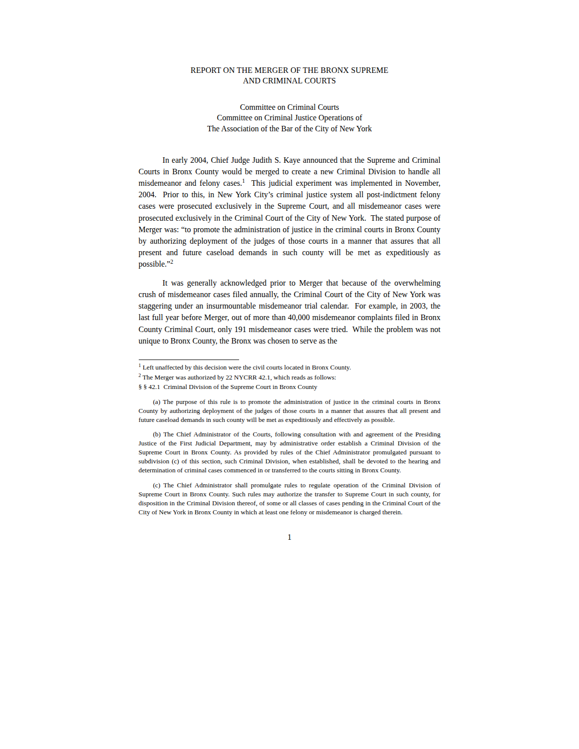REPORT ON THE MERGER OF THE BRONX SUPREME
AND CRIMINAL COURTS
Committee on Criminal Courts
Committee on Criminal Justice Operations of
The Association of the Bar of the City of New York
In early 2004, Chief Judge Judith S. Kaye announced that the Supreme and Criminal Courts in Bronx County would be merged to create a new Criminal Division to handle all misdemeanor and felony cases.1 This judicial experiment was implemented in November, 2004. Prior to this, in New York City’s criminal justice system all post-indictment felony cases were prosecuted exclusively in the Supreme Court, and all misdemeanor cases were prosecuted exclusively in the Criminal Court of the City of New York. The stated purpose of Merger was: “to promote the administration of justice in the criminal courts in Bronx County by authorizing deployment of the judges of those courts in a manner that assures that all present and future caseload demands in such county will be met as expeditiously as possible.”2
It was generally acknowledged prior to Merger that because of the overwhelming crush of misdemeanor cases filed annually, the Criminal Court of the City of New York was staggering under an insurmountable misdemeanor trial calendar. For example, in 2003, the last full year before Merger, out of more than 40,000 misdemeanor complaints filed in Bronx County Criminal Court, only 191 misdemeanor cases were tried. While the problem was not unique to Bronx County, the Bronx was chosen to serve as the
1 Left unaffected by this decision were the civil courts located in Bronx County.
2 The Merger was authorized by 22 NYCRR 42.1, which reads as follows:
§ § 42.1 Criminal Division of the Supreme Court in Bronx County
(a) The purpose of this rule is to promote the administration of justice in the criminal courts in Bronx County by authorizing deployment of the judges of those courts in a manner that assures that all present and future caseload demands in such county will be met as expeditiously and effectively as possible.
(b) The Chief Administrator of the Courts, following consultation with and agreement of the Presiding Justice of the First Judicial Department, may by administrative order establish a Criminal Division of the Supreme Court in Bronx County. As provided by rules of the Chief Administrator promulgated pursuant to subdivision (c) of this section, such Criminal Division, when established, shall be devoted to the hearing and determination of criminal cases commenced in or transferred to the courts sitting in Bronx County.
(c) The Chief Administrator shall promulgate rules to regulate operation of the Criminal Division of Supreme Court in Bronx County. Such rules may authorize the transfer to Supreme Court in such county, for disposition in the Criminal Division thereof, of some or all classes of cases pending in the Criminal Court of the City of New York in Bronx County in which at least one felony or misdemeanor is charged therein.
1